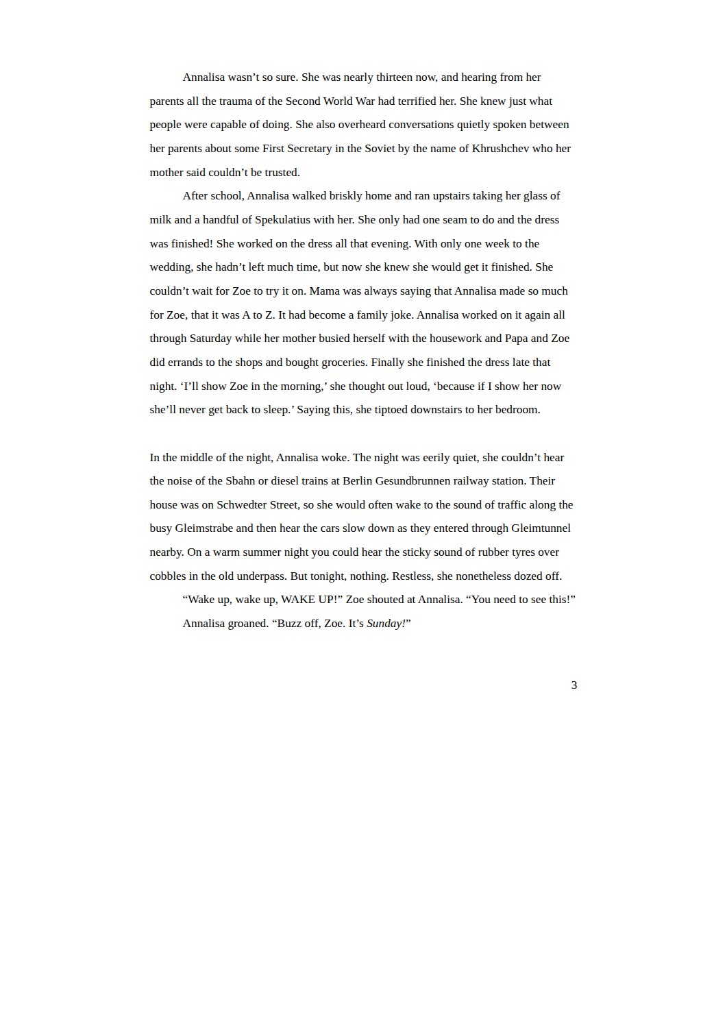Annalisa wasn’t so sure. She was nearly thirteen now, and hearing from her parents all the trauma of the Second World War had terrified her. She knew just what people were capable of doing. She also overheard conversations quietly spoken between her parents about some First Secretary in the Soviet by the name of Khrushchev who her mother said couldn’t be trusted.
After school, Annalisa walked briskly home and ran upstairs taking her glass of milk and a handful of Spekulatius with her. She only had one seam to do and the dress was finished! She worked on the dress all that evening. With only one week to the wedding, she hadn’t left much time, but now she knew she would get it finished. She couldn’t wait for Zoe to try it on. Mama was always saying that Annalisa made so much for Zoe, that it was A to Z. It had become a family joke. Annalisa worked on it again all through Saturday while her mother busied herself with the housework and Papa and Zoe did errands to the shops and bought groceries. Finally she finished the dress late that night. ‘I’ll show Zoe in the morning,’ she thought out loud, ‘because if I show her now she’ll never get back to sleep.’ Saying this, she tiptoed downstairs to her bedroom.
In the middle of the night, Annalisa woke. The night was eerily quiet, she couldn’t hear the noise of the Sbahn or diesel trains at Berlin Gesundbrunnen railway station. Their house was on Schwedter Street, so she would often wake to the sound of traffic along the busy Gleimstrabe and then hear the cars slow down as they entered through Gleimtunnel nearby. On a warm summer night you could hear the sticky sound of rubber tyres over cobbles in the old underpass. But tonight, nothing. Restless, she nonetheless dozed off.
“Wake up, wake up, WAKE UP!” Zoe shouted at Annalisa. “You need to see this!”
Annalisa groaned. “Buzz off, Zoe. It’s Sunday!”
3